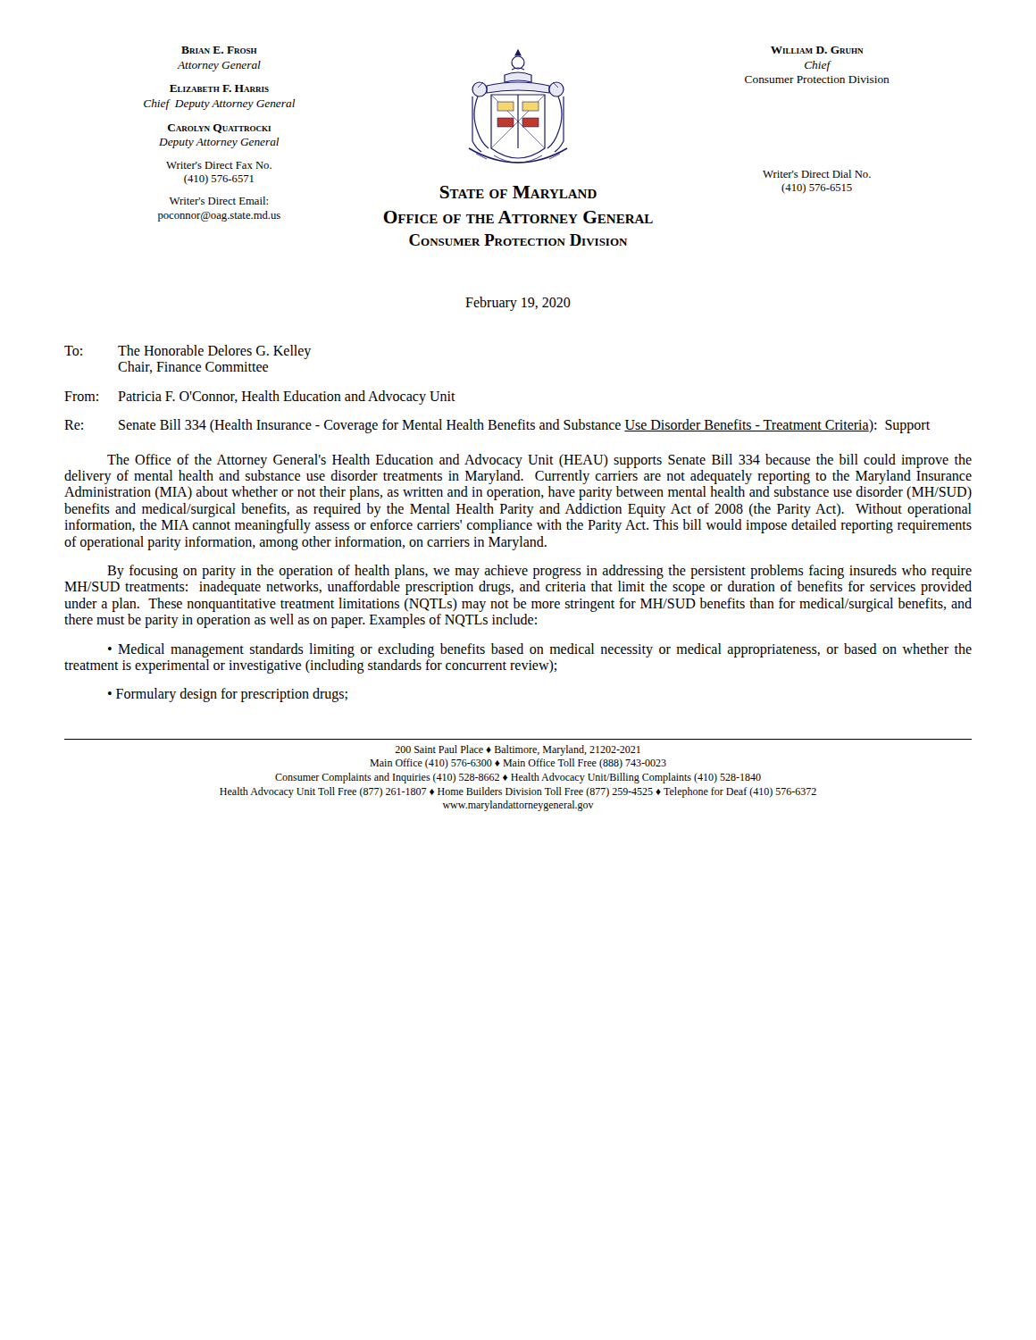Brian E. Frosh
Attorney General
Elizabeth F. Harris
Chief Deputy Attorney General
Carolyn Quattrocki
Deputy Attorney General
Writer's Direct Fax No.
(410) 576-6571
Writer's Direct Email:
poconnor@oag.state.md.us
State of Maryland
Office of the Attorney General
Consumer Protection Division
William D. Gruhn
Chief
Consumer Protection Division
Writer's Direct Dial No.
(410) 576-6515
February 19, 2020
To:
The Honorable Delores G. Kelley
Chair, Finance Committee
From:
Patricia F. O'Connor, Health Education and Advocacy Unit
Re:
Senate Bill 334 (Health Insurance - Coverage for Mental Health Benefits and Substance Use Disorder Benefits - Treatment Criteria): Support
The Office of the Attorney General's Health Education and Advocacy Unit (HEAU) supports Senate Bill 334 because the bill could improve the delivery of mental health and substance use disorder treatments in Maryland. Currently carriers are not adequately reporting to the Maryland Insurance Administration (MIA) about whether or not their plans, as written and in operation, have parity between mental health and substance use disorder (MH/SUD) benefits and medical/surgical benefits, as required by the Mental Health Parity and Addiction Equity Act of 2008 (the Parity Act). Without operational information, the MIA cannot meaningfully assess or enforce carriers' compliance with the Parity Act. This bill would impose detailed reporting requirements of operational parity information, among other information, on carriers in Maryland.
By focusing on parity in the operation of health plans, we may achieve progress in addressing the persistent problems facing insureds who require MH/SUD treatments: inadequate networks, unaffordable prescription drugs, and criteria that limit the scope or duration of benefits for services provided under a plan. These nonquantitative treatment limitations (NQTLs) may not be more stringent for MH/SUD benefits than for medical/surgical benefits, and there must be parity in operation as well as on paper. Examples of NQTLs include:
• Medical management standards limiting or excluding benefits based on medical necessity or medical appropriateness, or based on whether the treatment is experimental or investigative (including standards for concurrent review);
• Formulary design for prescription drugs;
200 Saint Paul Place ♦ Baltimore, Maryland, 21202-2021
Main Office (410) 576-6300 ♦ Main Office Toll Free (888) 743-0023
Consumer Complaints and Inquiries (410) 528-8662 ♦ Health Advocacy Unit/Billing Complaints (410) 528-1840
Health Advocacy Unit Toll Free (877) 261-1807 ♦ Home Builders Division Toll Free (877) 259-4525 ♦ Telephone for Deaf (410) 576-6372
www.marylandattorneygeneral.gov